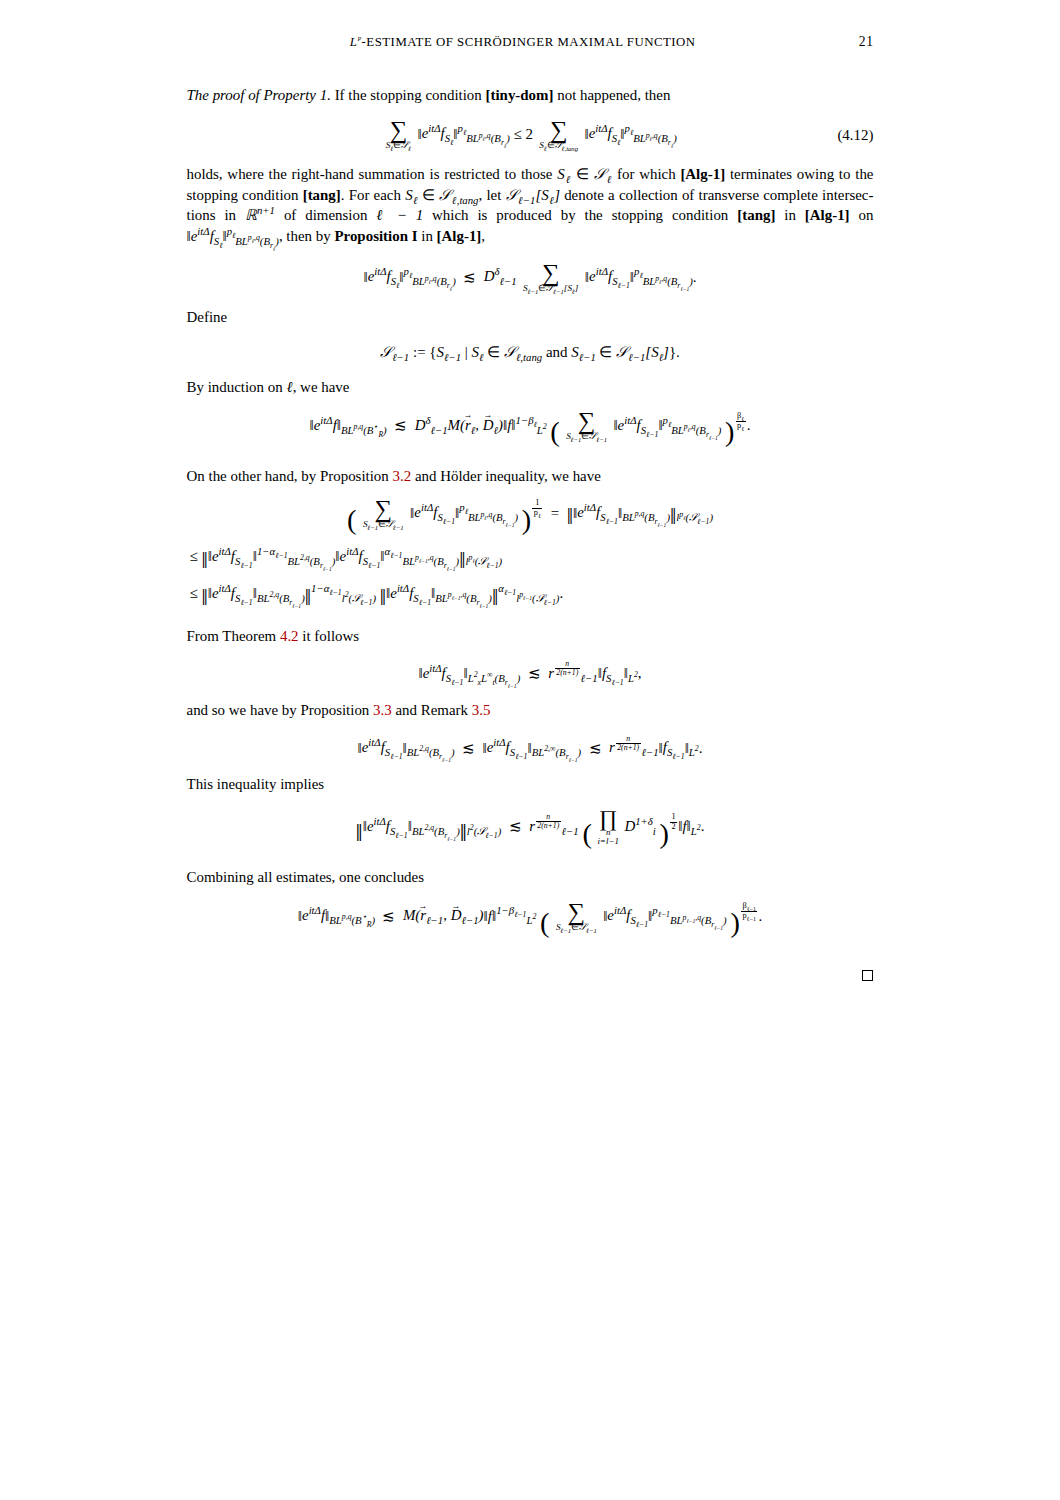Lp-ESTIMATE OF SCHRÖDINGER MAXIMAL FUNCTION 21
The proof of Property 1. If the stopping condition [tiny-dom] not happened, then
∑Sℓ∈𝒮ℓ ‖eitΔfSℓ‖pℓBLpℓ,q(Brℓ) ≤ 2 ∑Sℓ∈𝒮ℓ,tang ‖eitΔfSℓ‖pℓBLpℓ,q(Brℓ) (4.12)
holds, where the right-hand summation is restricted to those Sℓ ∈ 𝒮ℓ for which [Alg-1] terminates owing to the stopping condition [tang]. For each Sℓ ∈ 𝒮ℓ,tang, let 𝒮ℓ−1[Sℓ] denote a collection of transverse complete intersections in ℝn+1 of dimension ℓ − 1 which is produced by the stopping condition [tang] in [Alg-1] on ‖eitΔfSℓ‖pℓBLpℓ,q(Brℓ), then by Proposition I in [Alg-1],
‖eitΔfSℓ‖pℓBLpℓ,q(Brℓ) ≲ Dδℓ−1 ∑Sℓ−1∈𝒮ℓ−1[Sℓ] ‖eitΔfSℓ−1‖pℓBLpℓ,q(Brℓ−1).
Define
𝒮ℓ−1 := {Sℓ−1 | Sℓ ∈ 𝒮ℓ,tang and Sℓ−1 ∈ 𝒮ℓ−1[Sℓ]}.
By induction on ℓ, we have
‖eitΔf‖BLp,q(B⋆R) ≲ Dδℓ−1 M(rℓ, Dℓ)‖f‖1−βℓL2 ( ∑Sℓ−1∈𝒮ℓ−1 ‖eitΔfSℓ−1‖pℓBLpℓ,q(Brℓ−1) )βℓ pℓ.
On the other hand, by Proposition 3.2 and Hölder inequality, we have
( ∑Sℓ−1∈𝒮ℓ−1 ‖eitΔfSℓ−1‖pℓBLpℓ,q(Brℓ−1) )1 pℓ = ‖‖eitΔfSℓ−1‖BLp,q(Brℓ−1)‖lpℓ(𝒮ℓ−1) ≤ ‖‖eitΔfSℓ−1‖1−αℓ−1BL2,q(Brℓ−1)‖eitΔfSℓ−1‖αℓ−1BLpℓ−1,q(Brℓ−1)‖lpℓ(𝒮ℓ−1) ≤ ‖‖eitΔfSℓ−1‖BL2,q(Brℓ−1)‖1−αℓ−1l2(𝒮ℓ−1) ‖‖eitΔfSℓ−1‖BLpℓ−1,q(Brℓ−1)‖αℓ−1lpℓ−1(𝒮ℓ−1).
From Theorem 4.2 it follows
‖eitΔfSℓ−1‖L2xL∞t(Brℓ−1) ≲ rn 2(n+1)ℓ−1‖fSℓ−1‖L2,
and so we have by Proposition 3.3 and Remark 3.5
‖eitΔfSℓ−1‖BL2,q(Brℓ−1) ≲ ‖eitΔfSℓ−1‖BL2,∞(Brℓ−1) ≲ rn 2(n+1)ℓ−1‖fSℓ−1‖L2.
This inequality implies
‖‖eitΔfSℓ−1‖BL2,q(Brℓ−1)‖l2(𝒮ℓ−1) ≲ rn 2(n+1)ℓ−1 ( ∏ni=l−1 D1+δi )12‖f‖L2.
Combining all estimates, one concludes
‖eitΔf‖BLp,q(B⋆R) ≲ M(rℓ−1, Dℓ−1)‖f‖1−βℓ−1L2 ( ∑Sℓ−1∈𝒮ℓ−1 ‖eitΔfSℓ−1‖pℓ−1BLpℓ−1,q(Brℓ−1) )βℓ−1 pℓ−1.